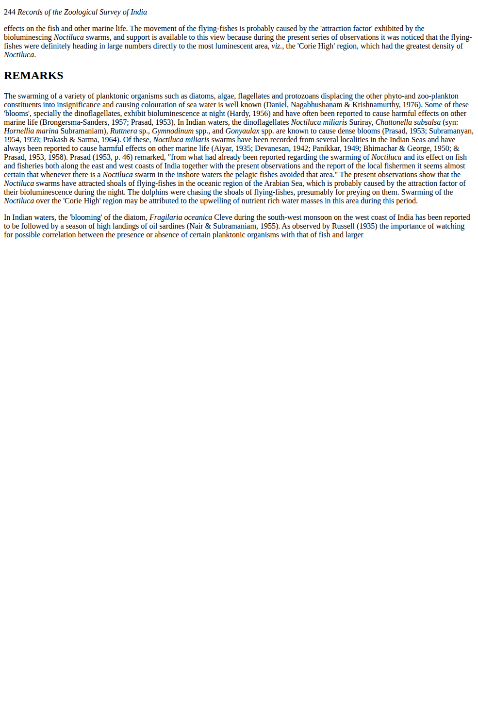244 Records of the Zoological Survey of India
effects on the fish and other marine life. The movement of the flying-fishes is probably caused by the 'attraction factor' exhibited by the bioluminescing Noctiluca swarms, and support is available to this view because during the present series of observations it was noticed that the flying-fishes were definitely heading in large numbers directly to the most luminescent area, viz., the 'Corie High' region, which had the greatest density of Noctiluca.
REMARKS
The swarming of a variety of planktonic organisms such as diatoms, algae, flagellates and protozoans displacing the other phyto-and zoo-plankton constituents into insignificance and causing colouration of sea water is well known (Daniel, Nagabhushanam & Krishnamurthy, 1976). Some of these 'blooms', specially the dinoflagellates, exhibit bioluminescence at night (Hardy, 1956) and have often been reported to cause harmful effects on other marine life (Brongersma-Sanders, 1957; Prasad, 1953). In Indian waters, the dinoflagellates Noctiluca miliaris Suriray, Chattonella subsalsa (syn: Hornellia marina Subramaniam), Ruttnera sp., Gymnodinum spp., and Gonyaulax spp. are known to cause dense blooms (Prasad, 1953; Subramanyan, 1954, 1959; Prakash & Sarma, 1964). Of these, Noctiluca miliaris swarms have been recorded from several localities in the Indian Seas and have always been reported to cause harmful effects on other marine life (Aiyar, 1935; Devanesan, 1942; Panikkar, 1949; Bhimachar & George, 1950; & Prasad, 1953, 1958). Prasad (1953, p. 46) remarked, "from what had already been reported regarding the swarming of Noctiluca and its effect on fish and fisheries both along the east and west coasts of India together with the present observations and the report of the local fishermen it seems almost certain that whenever there is a Noctiluca swarm in the inshore waters the pelagic fishes avoided that area." The present observations show that the Noctiluca swarms have attracted shoals of flying-fishes in the oceanic region of the Arabian Sea, which is probably caused by the attraction factor of their bioluminescence during the night. The dolphins were chasing the shoals of flying-fishes, presumably for preying on them. Swarming of the Noctiluca over the 'Corie High' region may be attributed to the upwelling of nutrient rich water masses in this area during this period.
In Indian waters, the 'blooming' of the diatom, Fragilaria oceanica Cleve during the south-west monsoon on the west coast of India has been reported to be followed by a season of high landings of oil sardines (Nair & Subramaniam, 1955). As observed by Russell (1935) the importance of watching for possible correlation between the presence or absence of certain planktonic organisms with that of fish and larger